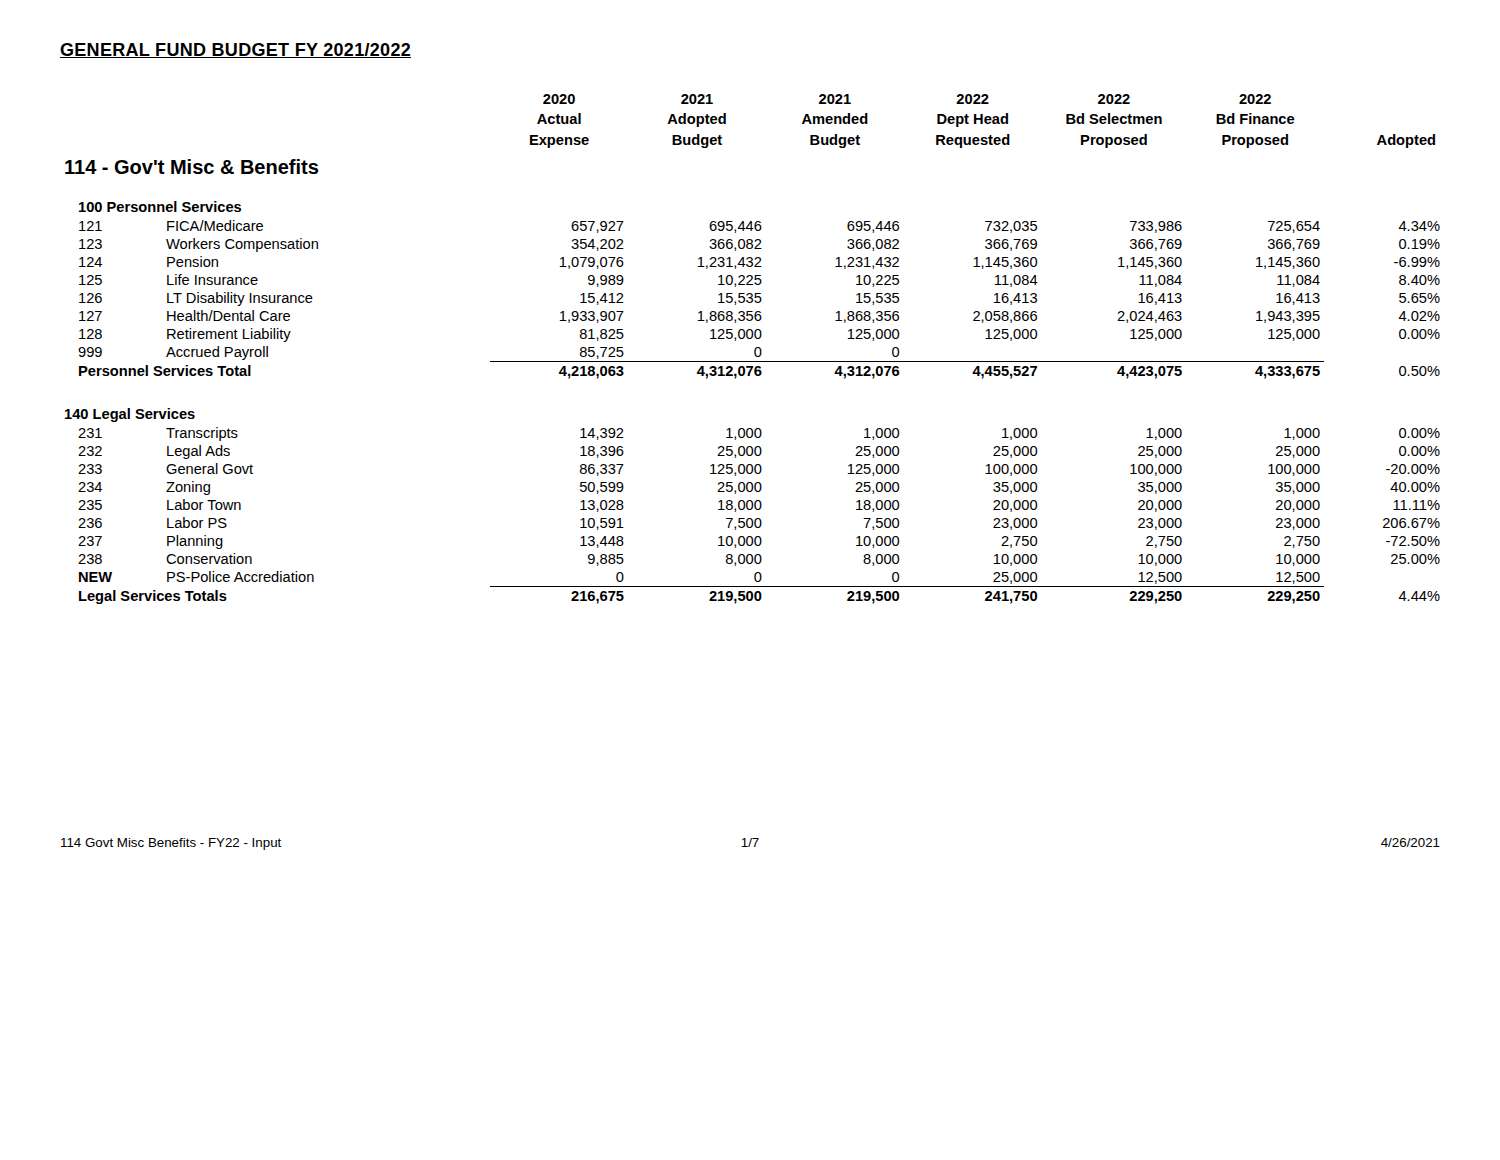GENERAL FUND BUDGET FY 2021/2022
| | | 2020 | 2021 | 2021 | 2022 | 2022 | 2022 | |
| --- | --- | --- | --- | --- | --- | --- | --- | --- |
| | | Actual | Adopted | Amended | Dept Head | Bd Selectmen | Bd Finance | |
| | | Expense | Budget | Budget | Requested | Proposed | Proposed | Adopted |
| 114 - Gov't Misc & Benefits |
| 100 Personnel Services |
| 121 | FICA/Medicare | 657,927 | 695,446 | 695,446 | 732,035 | 733,986 | 725,654 | 4.34% |
| 123 | Workers Compensation | 354,202 | 366,082 | 366,082 | 366,769 | 366,769 | 366,769 | 0.19% |
| 124 | Pension | 1,079,076 | 1,231,432 | 1,231,432 | 1,145,360 | 1,145,360 | 1,145,360 | -6.99% |
| 125 | Life Insurance | 9,989 | 10,225 | 10,225 | 11,084 | 11,084 | 11,084 | 8.40% |
| 126 | LT Disability Insurance | 15,412 | 15,535 | 15,535 | 16,413 | 16,413 | 16,413 | 5.65% |
| 127 | Health/Dental Care | 1,933,907 | 1,868,356 | 1,868,356 | 2,058,866 | 2,024,463 | 1,943,395 | 4.02% |
| 128 | Retirement Liability | 81,825 | 125,000 | 125,000 | 125,000 | 125,000 | 125,000 | 0.00% |
| 999 | Accrued Payroll | 85,725 | 0 | 0 | | | | |
| Personnel Services Total | 4,218,063 | 4,312,076 | 4,312,076 | 4,455,527 | 4,423,075 | 4,333,675 | 0.50% |
| 140 Legal Services |
| 231 | Transcripts | 14,392 | 1,000 | 1,000 | 1,000 | 1,000 | 1,000 | 0.00% |
| 232 | Legal Ads | 18,396 | 25,000 | 25,000 | 25,000 | 25,000 | 25,000 | 0.00% |
| 233 | General Govt | 86,337 | 125,000 | 125,000 | 100,000 | 100,000 | 100,000 | -20.00% |
| 234 | Zoning | 50,599 | 25,000 | 25,000 | 35,000 | 35,000 | 35,000 | 40.00% |
| 235 | Labor Town | 13,028 | 18,000 | 18,000 | 20,000 | 20,000 | 20,000 | 11.11% |
| 236 | Labor PS | 10,591 | 7,500 | 7,500 | 23,000 | 23,000 | 23,000 | 206.67% |
| 237 | Planning | 13,448 | 10,000 | 10,000 | 2,750 | 2,750 | 2,750 | -72.50% |
| 238 | Conservation | 9,885 | 8,000 | 8,000 | 10,000 | 10,000 | 10,000 | 25.00% |
| NEW | PS-Police Accrediation | 0 | 0 | 0 | 25,000 | 12,500 | 12,500 | |
| Legal Services Totals | 216,675 | 219,500 | 219,500 | 241,750 | 229,250 | 229,250 | 4.44% |
114 Govt Misc Benefits - FY22 - Input
1/7
4/26/2021